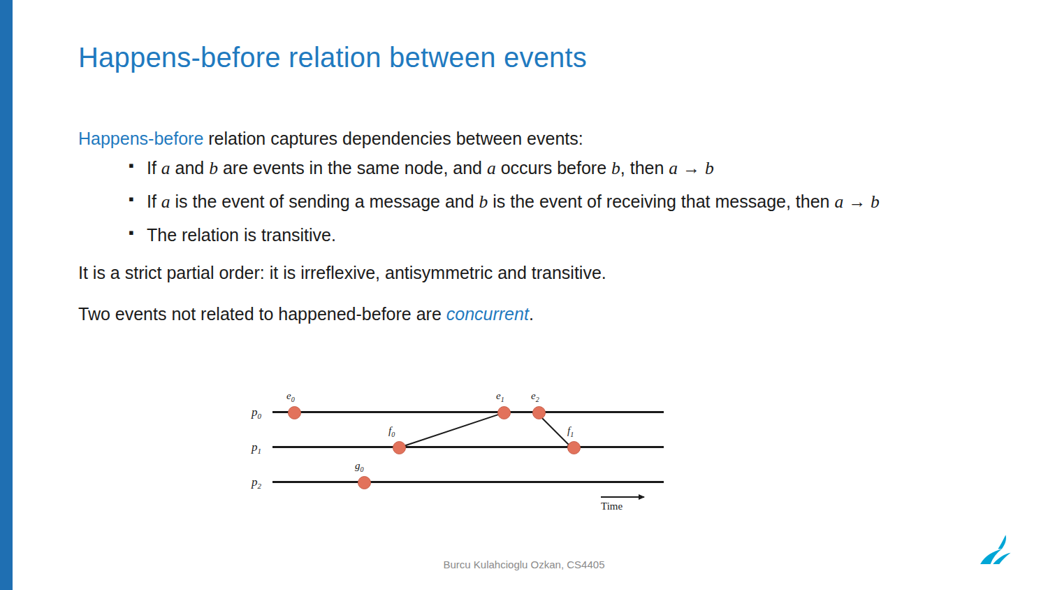Happens-before relation between events
Happens-before relation captures dependencies between events:
If a and b are events in the same node, and a occurs before b, then a → b
If a is the event of sending a message and b is the event of receiving that message, then a → b
The relation is transitive.
It is a strict partial order: it is irreflexive, antisymmetric and transitive.
Two events not related to happened-before are concurrent.
p0
p1
p2
e0
e1
e2
f0
f1
g0
Time
Burcu Kulahcioglu Ozkan, CS4405